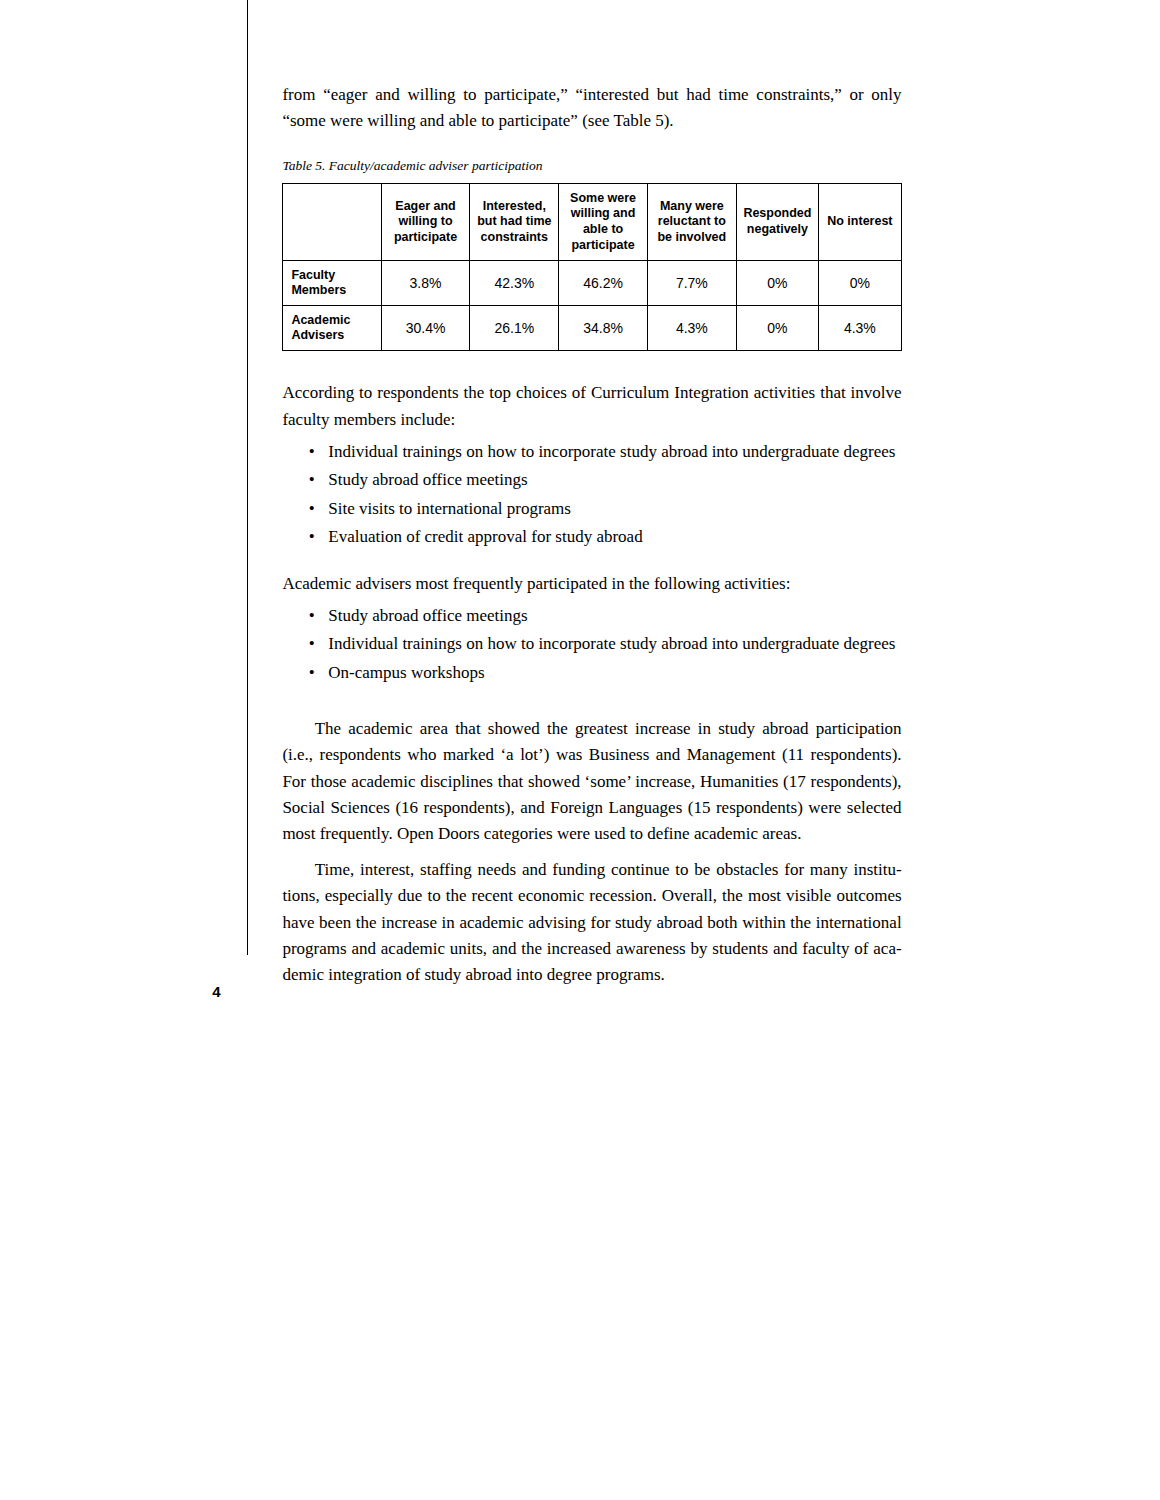from “eager and willing to participate,” “interested but had time constraints,” or only “some were willing and able to participate” (see Table 5).
Table 5. Faculty/academic adviser participation
| | Eager and willing to participate | Interested, but had time constraints | Some were willing and able to participate | Many were reluctant to be involved | Responded negatively | No interest |
| --- | --- | --- | --- | --- | --- | --- |
| Faculty Members | 3.8% | 42.3% | 46.2% | 7.7% | 0% | 0% |
| Academic Advisers | 30.4% | 26.1% | 34.8% | 4.3% | 0% | 4.3% |
According to respondents the top choices of Curriculum Integration activities that involve faculty members include:
Individual trainings on how to incorporate study abroad into undergraduate degrees
Study abroad office meetings
Site visits to international programs
Evaluation of credit approval for study abroad
Academic advisers most frequently participated in the following activities:
Study abroad office meetings
Individual trainings on how to incorporate study abroad into undergraduate degrees
On-campus workshops
The academic area that showed the greatest increase in study abroad participation (i.e., respondents who marked ‘a lot’) was Business and Management (11 respondents). For those academic disciplines that showed ‘some’ increase, Humanities (17 respondents), Social Sciences (16 respondents), and Foreign Languages (15 respondents) were selected most frequently. Open Doors categories were used to define academic areas.
Time, interest, staffing needs and funding continue to be obstacles for many institutions, especially due to the recent economic recession. Overall, the most visible outcomes have been the increase in academic advising for study abroad both within the international programs and academic units, and the increased awareness by students and faculty of academic integration of study abroad into degree programs.
4